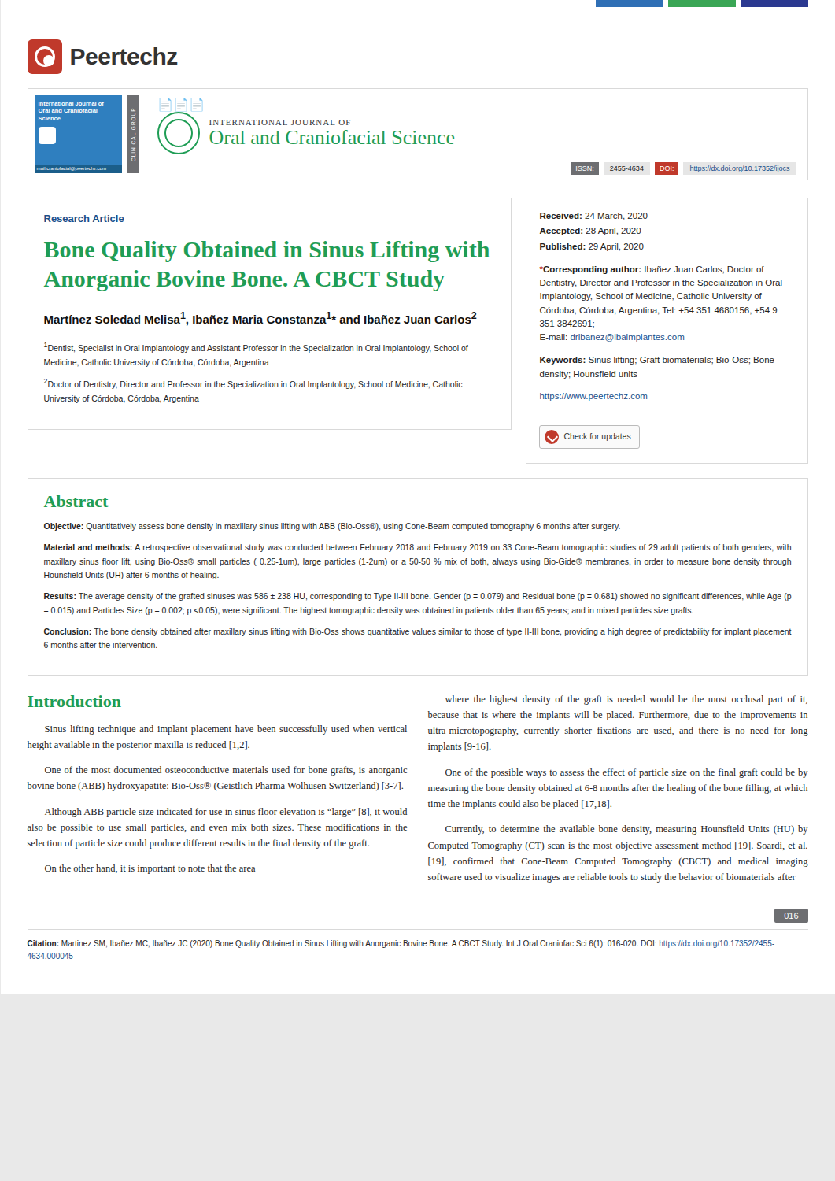Peertechz
International Journal of
Oral and Craniofacial
Science
mail.craniofacial@peertechz.com
CLINICAL GROUP
📄📄📄
International Journal of
Oral and Craniofacial Science
ISSN: 2455-4634 DOI: https://dx.doi.org/10.17352/ijocs
Research Article
Bone Quality Obtained in Sinus Lifting with Anorganic Bovine Bone. A CBCT Study
Martínez Soledad Melisa1, Ibañez Maria Constanza1* and Ibañez Juan Carlos2
1Dentist, Specialist in Oral Implantology and Assistant Professor in the Specialization in Oral Implantology, School of Medicine, Catholic University of Córdoba, Córdoba, Argentina
2Doctor of Dentistry, Director and Professor in the Specialization in Oral Implantology, School of Medicine, Catholic University of Córdoba, Córdoba, Argentina
Received: 24 March, 2020
Accepted: 28 April, 2020
Published: 29 April, 2020
*Corresponding author: Ibañez Juan Carlos, Doctor of Dentistry, Director and Professor in the Specialization in Oral Implantology, School of Medicine, Catholic University of Córdoba, Córdoba, Argentina, Tel: +54 351 4680156, +54 9 351 3842691;
E-mail: dribanez@ibaimplantes.com
Keywords: Sinus lifting; Graft biomaterials; Bio-Oss; Bone density; Hounsfield units
https://www.peertechz.com
Check for updates
Abstract
Objective: Quantitatively assess bone density in maxillary sinus lifting with ABB (Bio-Oss®), using Cone-Beam computed tomography 6 months after surgery.
Material and methods: A retrospective observational study was conducted between February 2018 and February 2019 on 33 Cone-Beam tomographic studies of 29 adult patients of both genders, with maxillary sinus floor lift, using Bio-Oss® small particles ( 0.25-1um), large particles (1-2um) or a 50-50 % mix of both, always using Bio-Gide® membranes, in order to measure bone density through Hounsfield Units (UH) after 6 months of healing.
Results: The average density of the grafted sinuses was 586 ± 238 HU, corresponding to Type II-III bone. Gender (p = 0.079) and Residual bone (p = 0.681) showed no significant differences, while Age (p = 0.015) and Particles Size (p = 0.002; p <0.05), were significant. The highest tomographic density was obtained in patients older than 65 years; and in mixed particles size grafts.
Conclusion: The bone density obtained after maxillary sinus lifting with Bio-Oss shows quantitative values similar to those of type II-III bone, providing a high degree of predictability for implant placement 6 months after the intervention.
Introduction
Sinus lifting technique and implant placement have been successfully used when vertical height available in the posterior maxilla is reduced [1,2].
One of the most documented osteoconductive materials used for bone grafts, is anorganic bovine bone (ABB) hydroxyapatite: Bio-Oss® (Geistlich Pharma Wolhusen Switzerland) [3-7].
Although ABB particle size indicated for use in sinus floor elevation is “large” [8], it would also be possible to use small particles, and even mix both sizes. These modifications in the selection of particle size could produce different results in the final density of the graft.
On the other hand, it is important to note that the area
where the highest density of the graft is needed would be the most occlusal part of it, because that is where the implants will be placed. Furthermore, due to the improvements in ultra-microtopography, currently shorter fixations are used, and there is no need for long implants [9-16].
One of the possible ways to assess the effect of particle size on the final graft could be by measuring the bone density obtained at 6-8 months after the healing of the bone filling, at which time the implants could also be placed [17,18].
Currently, to determine the available bone density, measuring Hounsfield Units (HU) by Computed Tomography (CT) scan is the most objective assessment method [19]. Soardi, et al. [19], confirmed that Cone-Beam Computed Tomography (CBCT) and medical imaging software used to visualize images are reliable tools to study the behavior of biomaterials after
016
Citation: Martinez SM, Ibañez MC, Ibañez JC (2020) Bone Quality Obtained in Sinus Lifting with Anorganic Bovine Bone. A CBCT Study. Int J Oral Craniofac Sci 6(1): 016-020. DOI: https://dx.doi.org/10.17352/2455-4634.000045